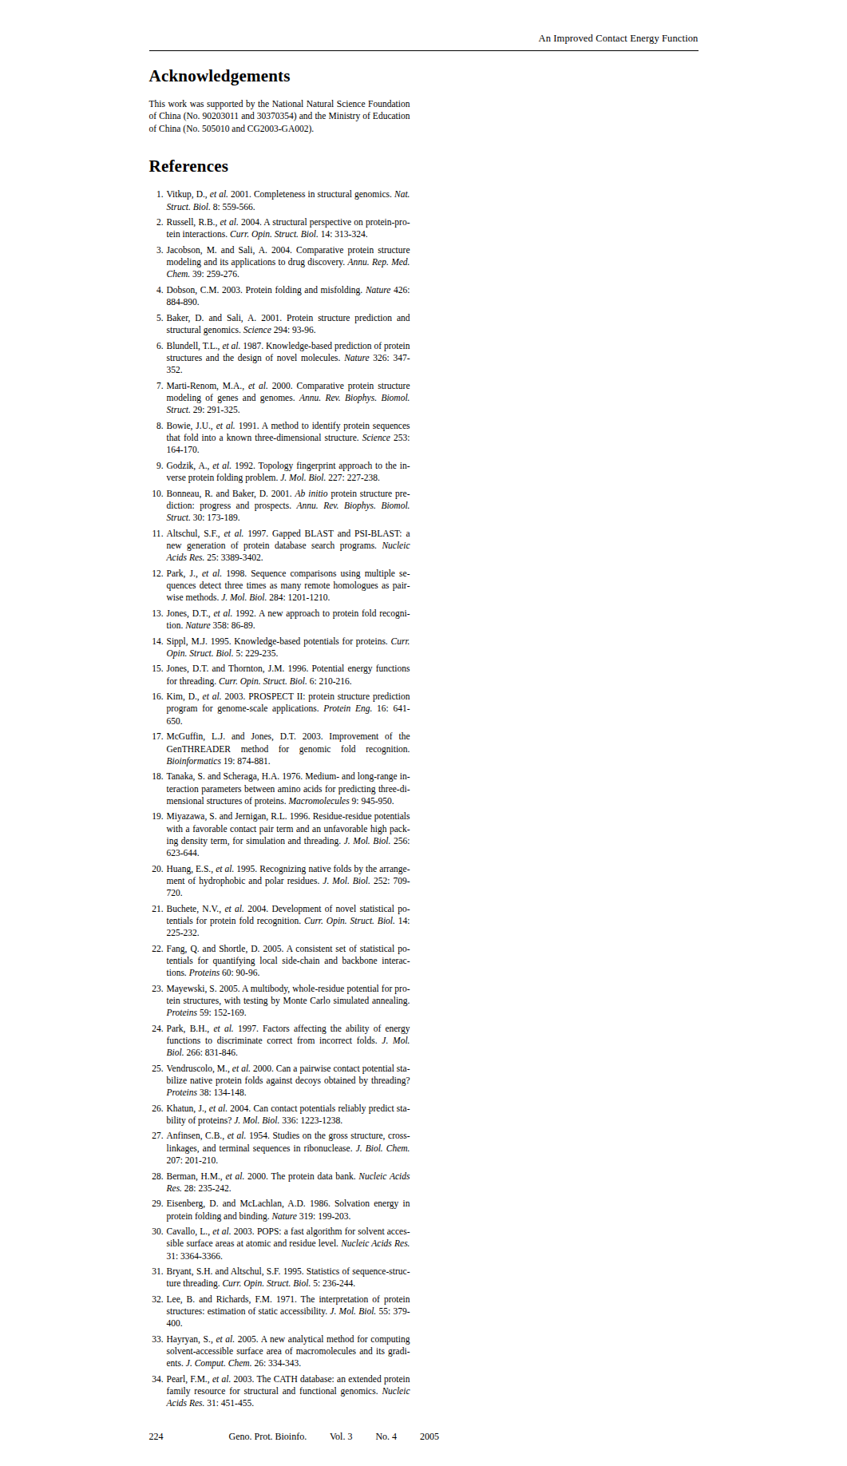An Improved Contact Energy Function
Acknowledgements
This work was supported by the National Natural Science Foundation of China (No. 90203011 and 30370354) and the Ministry of Education of China (No. 505010 and CG2003-GA002).
References
Vitkup, D., et al. 2001. Completeness in structural genomics. Nat. Struct. Biol. 8: 559-566.
Russell, R.B., et al. 2004. A structural perspective on protein-protein interactions. Curr. Opin. Struct. Biol. 14: 313-324.
Jacobson, M. and Sali, A. 2004. Comparative protein structure modeling and its applications to drug discovery. Annu. Rep. Med. Chem. 39: 259-276.
Dobson, C.M. 2003. Protein folding and misfolding. Nature 426: 884-890.
Baker, D. and Sali, A. 2001. Protein structure prediction and structural genomics. Science 294: 93-96.
Blundell, T.L., et al. 1987. Knowledge-based prediction of protein structures and the design of novel molecules. Nature 326: 347-352.
Marti-Renom, M.A., et al. 2000. Comparative protein structure modeling of genes and genomes. Annu. Rev. Biophys. Biomol. Struct. 29: 291-325.
Bowie, J.U., et al. 1991. A method to identify protein sequences that fold into a known three-dimensional structure. Science 253: 164-170.
Godzik, A., et al. 1992. Topology fingerprint approach to the inverse protein folding problem. J. Mol. Biol. 227: 227-238.
Bonneau, R. and Baker, D. 2001. Ab initio protein structure prediction: progress and prospects. Annu. Rev. Biophys. Biomol. Struct. 30: 173-189.
Altschul, S.F., et al. 1997. Gapped BLAST and PSI-BLAST: a new generation of protein database search programs. Nucleic Acids Res. 25: 3389-3402.
Park, J., et al. 1998. Sequence comparisons using multiple sequences detect three times as many remote homologues as pairwise methods. J. Mol. Biol. 284: 1201-1210.
Jones, D.T., et al. 1992. A new approach to protein fold recognition. Nature 358: 86-89.
Sippl, M.J. 1995. Knowledge-based potentials for proteins. Curr. Opin. Struct. Biol. 5: 229-235.
Jones, D.T. and Thornton, J.M. 1996. Potential energy functions for threading. Curr. Opin. Struct. Biol. 6: 210-216.
Kim, D., et al. 2003. PROSPECT II: protein structure prediction program for genome-scale applications. Protein Eng. 16: 641-650.
McGuffin, L.J. and Jones, D.T. 2003. Improvement of the GenTHREADER method for genomic fold recognition. Bioinformatics 19: 874-881.
Tanaka, S. and Scheraga, H.A. 1976. Medium- and long-range interaction parameters between amino acids for predicting three-dimensional structures of proteins. Macromolecules 9: 945-950.
Miyazawa, S. and Jernigan, R.L. 1996. Residue-residue potentials with a favorable contact pair term and an unfavorable high packing density term, for simulation and threading. J. Mol. Biol. 256: 623-644.
Huang, E.S., et al. 1995. Recognizing native folds by the arrangement of hydrophobic and polar residues. J. Mol. Biol. 252: 709-720.
Buchete, N.V., et al. 2004. Development of novel statistical potentials for protein fold recognition. Curr. Opin. Struct. Biol. 14: 225-232.
Fang, Q. and Shortle, D. 2005. A consistent set of statistical potentials for quantifying local side-chain and backbone interactions. Proteins 60: 90-96.
Mayewski, S. 2005. A multibody, whole-residue potential for protein structures, with testing by Monte Carlo simulated annealing. Proteins 59: 152-169.
Park, B.H., et al. 1997. Factors affecting the ability of energy functions to discriminate correct from incorrect folds. J. Mol. Biol. 266: 831-846.
Vendruscolo, M., et al. 2000. Can a pairwise contact potential stabilize native protein folds against decoys obtained by threading? Proteins 38: 134-148.
Khatun, J., et al. 2004. Can contact potentials reliably predict stability of proteins? J. Mol. Biol. 336: 1223-1238.
Anfinsen, C.B., et al. 1954. Studies on the gross structure, cross-linkages, and terminal sequences in ribonuclease. J. Biol. Chem. 207: 201-210.
Berman, H.M., et al. 2000. The protein data bank. Nucleic Acids Res. 28: 235-242.
Eisenberg, D. and McLachlan, A.D. 1986. Solvation energy in protein folding and binding. Nature 319: 199-203.
Cavallo, L., et al. 2003. POPS: a fast algorithm for solvent accessible surface areas at atomic and residue level. Nucleic Acids Res. 31: 3364-3366.
Bryant, S.H. and Altschul, S.F. 1995. Statistics of sequence-structure threading. Curr. Opin. Struct. Biol. 5: 236-244.
Lee, B. and Richards, F.M. 1971. The interpretation of protein structures: estimation of static accessibility. J. Mol. Biol. 55: 379-400.
Hayryan, S., et al. 2005. A new analytical method for computing solvent-accessible surface area of macromolecules and its gradients. J. Comput. Chem. 26: 334-343.
Pearl, F.M., et al. 2003. The CATH database: an extended protein family resource for structural and functional genomics. Nucleic Acids Res. 31: 451-455.
224
Geno. Prot. Bioinfo. Vol. 3 No. 4 2005